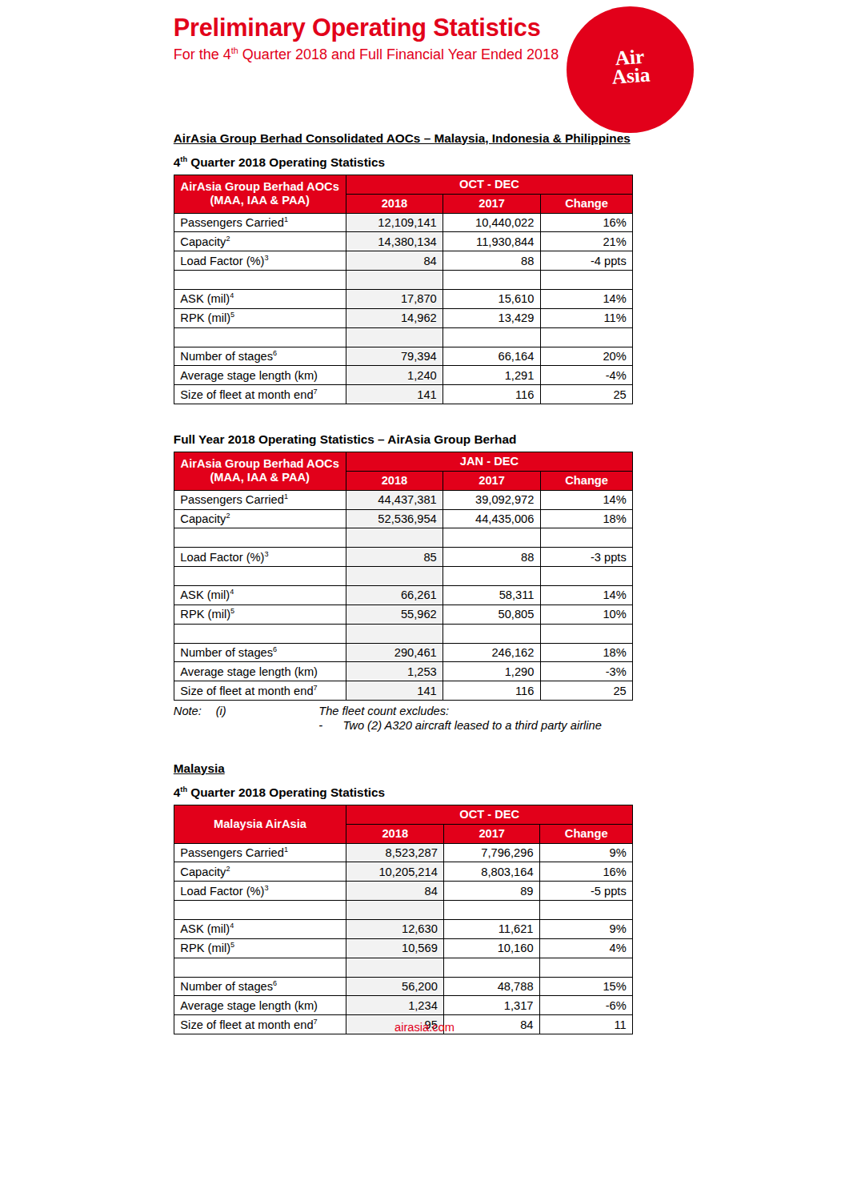Preliminary Operating Statistics
For the 4th Quarter 2018 and Full Financial Year Ended 2018
Air Asia
AirAsia Group Berhad Consolidated AOCs – Malaysia, Indonesia & Philippines
4th Quarter 2018 Operating Statistics
| AirAsia Group Berhad AOCs (MAA, IAA & PAA) | OCT - DEC |
| --- | --- |
| 2018 | 2017 | Change |
| Passengers Carried 1 | 12,109,141 | 10,440,022 | 16% |
| Capacity 2 | 14,380,134 | 11,930,844 | 21% |
| Load Factor (%) 3 | 84 | 88 | -4 ppts |
| ASK (mil) 4 | 17,870 | 15,610 | 14% |
| RPK (mil) 5 | 14,962 | 13,429 | 11% |
| Number of stages 6 | 79,394 | 66,164 | 20% |
| Average stage length (km) | 1,240 | 1,291 | -4% |
| Size of fleet at month end 7 | 141 | 116 | 25 |
Full Year 2018 Operating Statistics – AirAsia Group Berhad
| AirAsia Group Berhad AOCs (MAA, IAA & PAA) | JAN - DEC |
| --- | --- |
| 2018 | 2017 | Change |
| Passengers Carried 1 | 44,437,381 | 39,092,972 | 14% |
| Capacity 2 | 52,536,954 | 44,435,006 | 18% |
| Load Factor (%) 3 | 85 | 88 | -3 ppts |
| ASK (mil) 4 | 66,261 | 58,311 | 14% |
| RPK (mil) 5 | 55,962 | 50,805 | 10% |
| Number of stages 6 | 290,461 | 246,162 | 18% |
| Average stage length (km) | 1,253 | 1,290 | -3% |
| Size of fleet at month end 7 | 141 | 116 | 25 |
Note: (i) The fleet count excludes:
- Two (2) A320 aircraft leased to a third party airline
Malaysia
4th Quarter 2018 Operating Statistics
| Malaysia AirAsia | OCT - DEC |
| --- | --- |
| 2018 | 2017 | Change |
| Passengers Carried 1 | 8,523,287 | 7,796,296 | 9% |
| Capacity 2 | 10,205,214 | 8,803,164 | 16% |
| Load Factor (%) 3 | 84 | 89 | -5 ppts |
| ASK (mil) 4 | 12,630 | 11,621 | 9% |
| RPK (mil) 5 | 10,569 | 10,160 | 4% |
| Number of stages 6 | 56,200 | 48,788 | 15% |
| Average stage length (km) | 1,234 | 1,317 | -6% |
| Size of fleet at month end 7 | 95 | 84 | 11 |
airasia.com